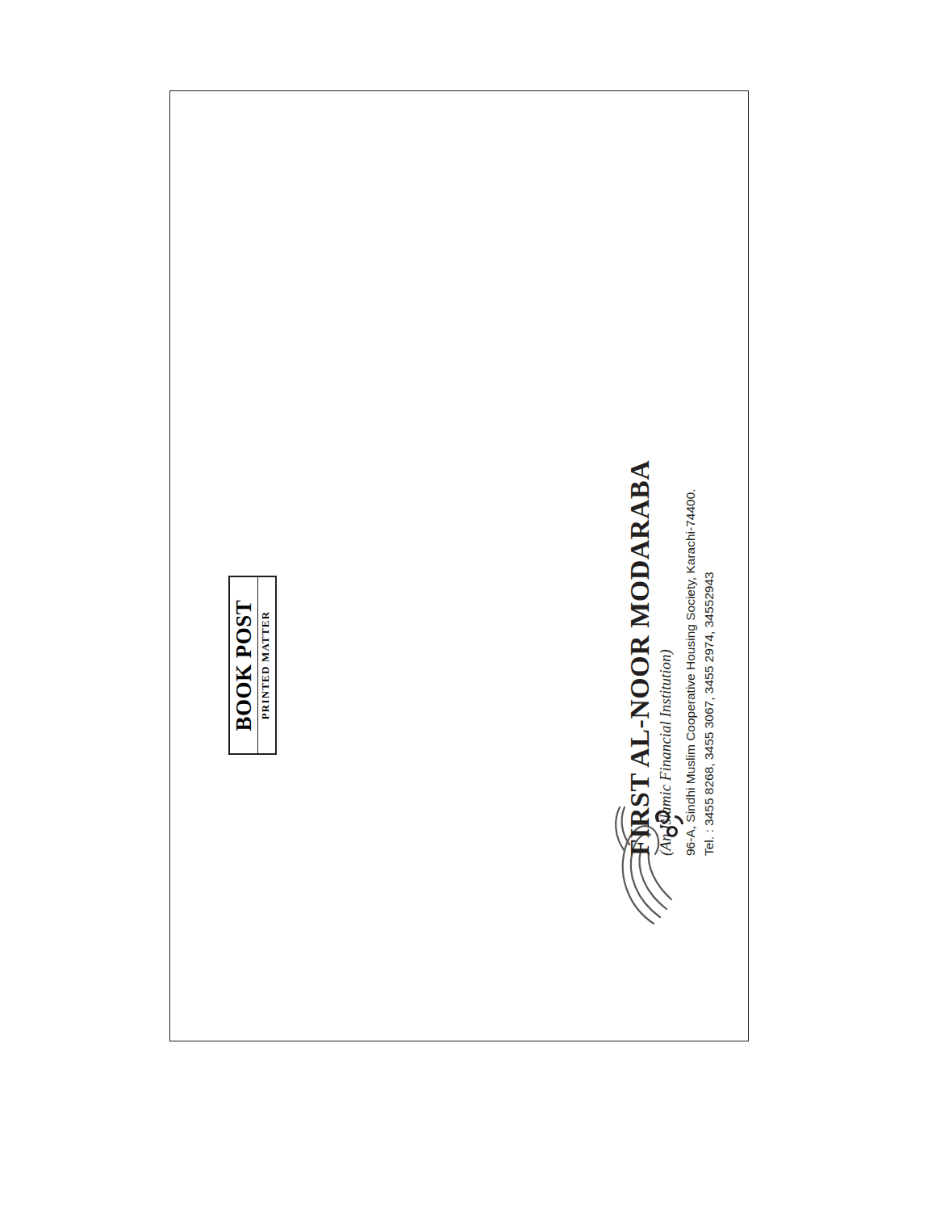BOOK POST PRINTED MATTER
FIRST AL-NOOR MODARABA
(An Islamic Financial Institution)
96-A, Sindhi Muslim Cooperative Housing Society, Karachi-74400.
Tel. : 3455 8268, 3455 3067, 3455 2974, 34552943